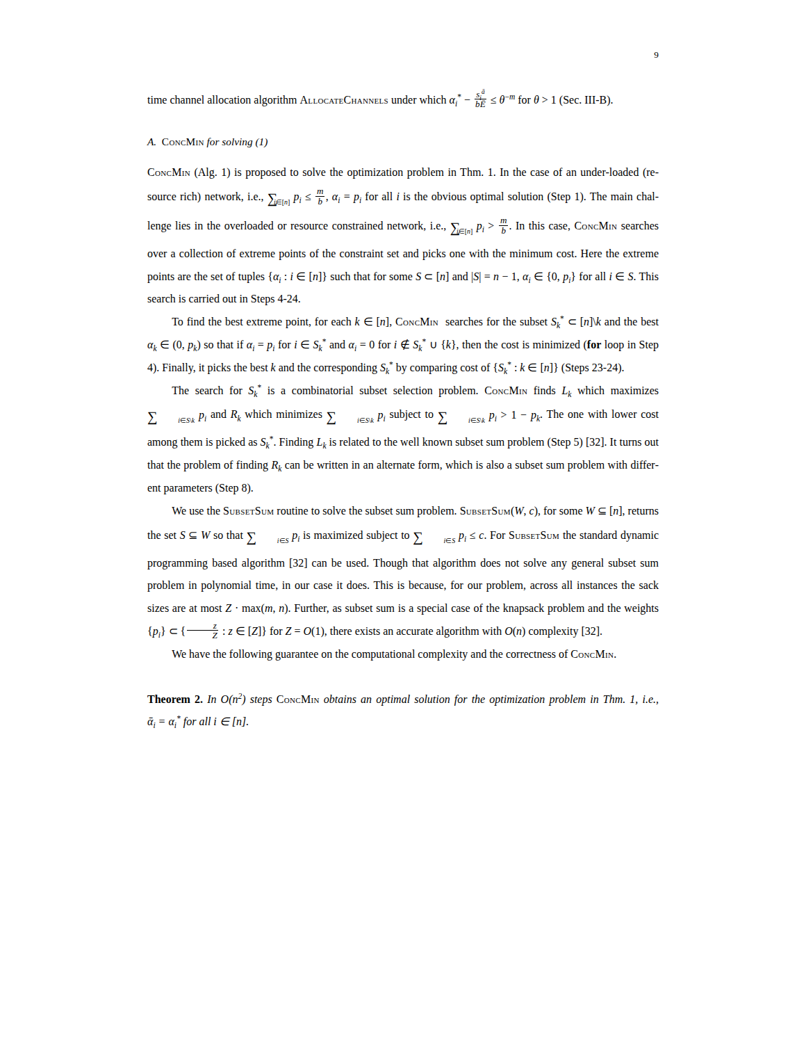9
time channel allocation algorithm AllocateChannels under which αi* − siā bĒ ≤ θ−m for θ > 1 (Sec. III-B).
A. ConcMin for solving (1)
ConcMin (Alg. 1) is proposed to solve the optimization problem in Thm. 1. In the case of an under-loaded (resource rich) network, i.e., ∑i∈[n] pi ≤ mb, αi = pi for all i is the obvious optimal solution (Step 1). The main challenge lies in the overloaded or resource constrained network, i.e., ∑i∈[n] pi > mb. In this case, ConcMin searches over a collection of extreme points of the constraint set and picks one with the minimum cost. Here the extreme points are the set of tuples {αi : i ∈ [n]} such that for some S ⊂ [n] and |S| = n − 1, αi ∈ {0, pi} for all i ∈ S. This search is carried out in Steps 4-24.
To find the best extreme point, for each k ∈ [n], ConcMin searches for the subset Sk* ⊂ [n]\k and the best αk ∈ (0, pk) so that if αi = pi for i ∈ Sk* and αi = 0 for i ∉ Sk* ∪ {k}, then the cost is minimized (for loop in Step 4). Finally, it picks the best k and the corresponding Sk* by comparing cost of {Sk* : k ∈ [n]} (Steps 23-24).
The search for Sk* is a combinatorial subset selection problem. ConcMin finds Lk which maximizes ∑i∈S\k pi and Rk which minimizes ∑i∈S\k pi subject to ∑i∈S\k pi > 1 − pk. The one with lower cost among them is picked as Sk*. Finding Lk is related to the well known subset sum problem (Step 5) [32]. It turns out that the problem of finding Rk can be written in an alternate form, which is also a subset sum problem with different parameters (Step 8).
We use the SubsetSum routine to solve the subset sum problem. SubsetSum(W, c), for some W ⊆ [n], returns the set S ⊆ W so that ∑i∈S pi is maximized subject to ∑i∈S pi ≤ c. For SubsetSum the standard dynamic programming based algorithm [32] can be used. Though that algorithm does not solve any general subset sum problem in polynomial time, in our case it does. This is because, for our problem, across all instances the sack sizes are at most Z · max(m, n). Further, as subset sum is a special case of the knapsack problem and the weights {pi} ⊂ {zZ : z ∈ [Z]} for Z = O(1), there exists an accurate algorithm with O(n) complexity [32].
We have the following guarantee on the computational complexity and the correctness of ConcMin.
Theorem 2. In O(n2) steps ConcMin obtains an optimal solution for the optimization problem in Thm. 1, i.e., ᾱi = αi* for all i ∈ [n].